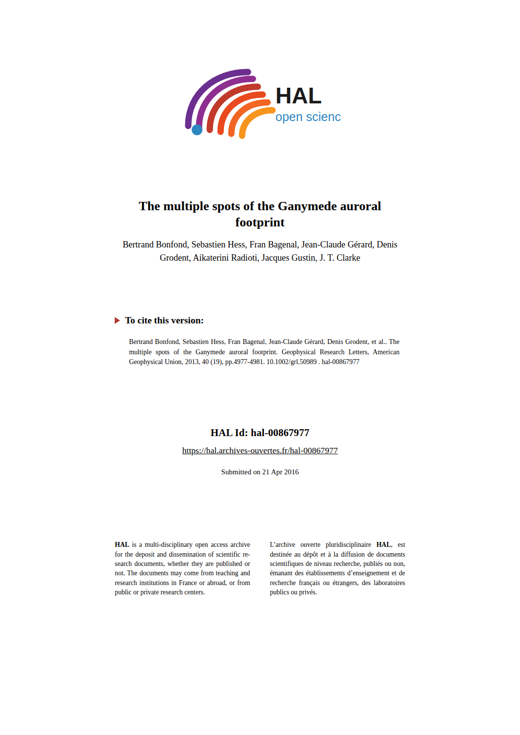HAL open science
The multiple spots of the Ganymede auroral footprint
Bertrand Bonfond, Sebastien Hess, Fran Bagenal, Jean-Claude Gérard, Denis Grodent, Aikaterini Radioti, Jacques Gustin, J. T. Clarke
To cite this version:
Bertrand Bonfond, Sebastien Hess, Fran Bagenal, Jean-Claude Gérard, Denis Grodent, et al.. The multiple spots of the Ganymede auroral footprint. Geophysical Research Letters, American Geophysical Union, 2013, 40 (19), pp.4977-4981. 10.1002/grl.50989 . hal-00867977
HAL Id: hal-00867977
https://hal.archives-ouvertes.fr/hal-00867977
Submitted on 21 Apr 2016
HAL is a multi-disciplinary open access archive for the deposit and dissemination of scientific research documents, whether they are published or not. The documents may come from teaching and research institutions in France or abroad, or from public or private research centers.
L’archive ouverte pluridisciplinaire HAL, est destinée au dépôt et à la diffusion de documents scientifiques de niveau recherche, publiés ou non, émanant des établissements d’enseignement et de recherche français ou étrangers, des laboratoires publics ou privés.